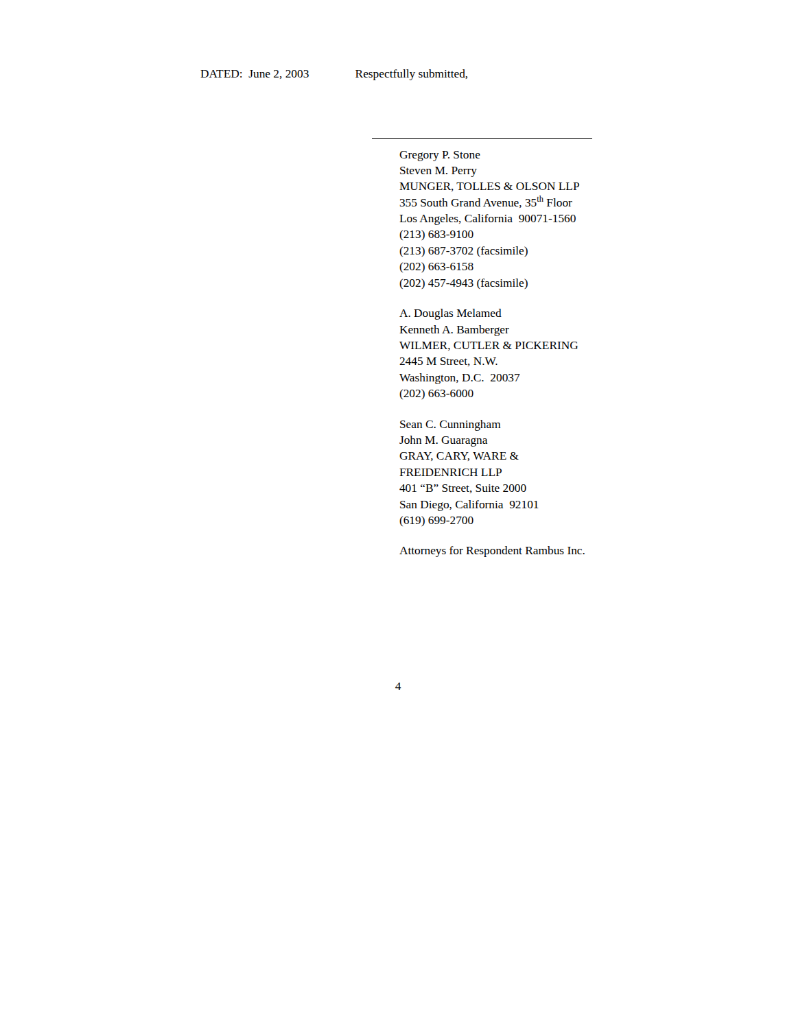DATED: June 2, 2003
Respectfully submitted,
Gregory P. Stone
Steven M. Perry
MUNGER, TOLLES & OLSON LLP
355 South Grand Avenue, 35th Floor
Los Angeles, California 90071-1560
(213) 683-9100
(213) 687-3702 (facsimile)
(202) 663-6158
(202) 457-4943 (facsimile)
A. Douglas Melamed
Kenneth A. Bamberger
WILMER, CUTLER & PICKERING
2445 M Street, N.W.
Washington, D.C. 20037
(202) 663-6000
Sean C. Cunningham
John M. Guaragna
GRAY, CARY, WARE & FREIDENRICH LLP
401 “B” Street, Suite 2000
San Diego, California 92101
(619) 699-2700
Attorneys for Respondent Rambus Inc.
4